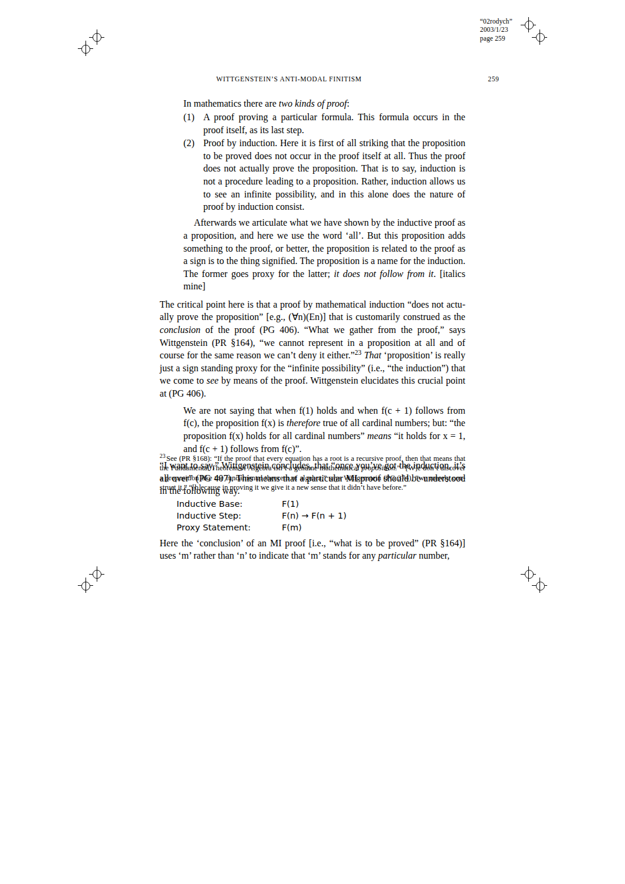“02rodych”
2003/1/23
page 259
Wittgenstein’s Anti-Modal Finitism 259
In mathematics there are two kinds of proof:
(1) A proof proving a particular formula. This formula occurs in the proof itself, as its last step.
(2) Proof by induction. Here it is first of all striking that the proposition to be proved does not occur in the proof itself at all. Thus the proof does not actually prove the proposition. That is to say, induction is not a procedure leading to a proposition. Rather, induction allows us to see an infinite possibility, and in this alone does the nature of proof by induction consist.
Afterwards we articulate what we have shown by the inductive proof as a proposition, and here we use the word ‘all’. But this proposition adds something to the proof, or better, the proposition is related to the proof as a sign is to the thing signified. The proposition is a name for the induction. The former goes proxy for the latter; it does not follow from it. [italics mine]
The critical point here is that a proof by mathematical induction “does not actually prove the proposition” [e.g., (∀n)(En)] that is customarily construed as the conclusion of the proof (PG 406). “What we gather from the proof,” says Wittgenstein (PR §164), “we cannot represent in a proposition at all and of course for the same reason we can’t deny it either.”23 That ‘proposition’ is really just a sign standing proxy for the “infinite possibility” (i.e., “the induction”) that we come to see by means of the proof. Wittgenstein elucidates this crucial point at (PG 406).
We are not saying that when f(1) holds and when f(c + 1) follows from f(c), the proposition f(x) is therefore true of all cardinal numbers; but: “the proposition f(x) holds for all cardinal numbers” means “it holds for x = 1, and f(c + 1) follows from f(c)”.
“I want to say,” Wittgenstein concludes, that “once you’ve got the induction, it’s all over” (PG 407). This means that a particular MI proof should be understood in the following way.
| Inductive Base: | F(1) |
| Inductive Step: | F(n) → F(n + 1) |
| Proxy Statement: | F(m) |
Here the ‘conclusion’ of an MI proof [i.e., “what is to be proved” (PR §164)] uses ‘m’ rather than ‘n’ to indicate that ‘m’ stands for any particular number,
23 See (PR §168): “If the proof that every equation has a root is a recursive proof, then that means that the Fundamental Theorem of Algebra isn’t a genuine mathematical proposition.” “[W]e don’t discover a proposition like the fundamental theorem of algebra,” says Wittgenstein (PG 374), “we merely construct it,” “[b]ecause in proving it we give it a new sense that it didn’t have before.”